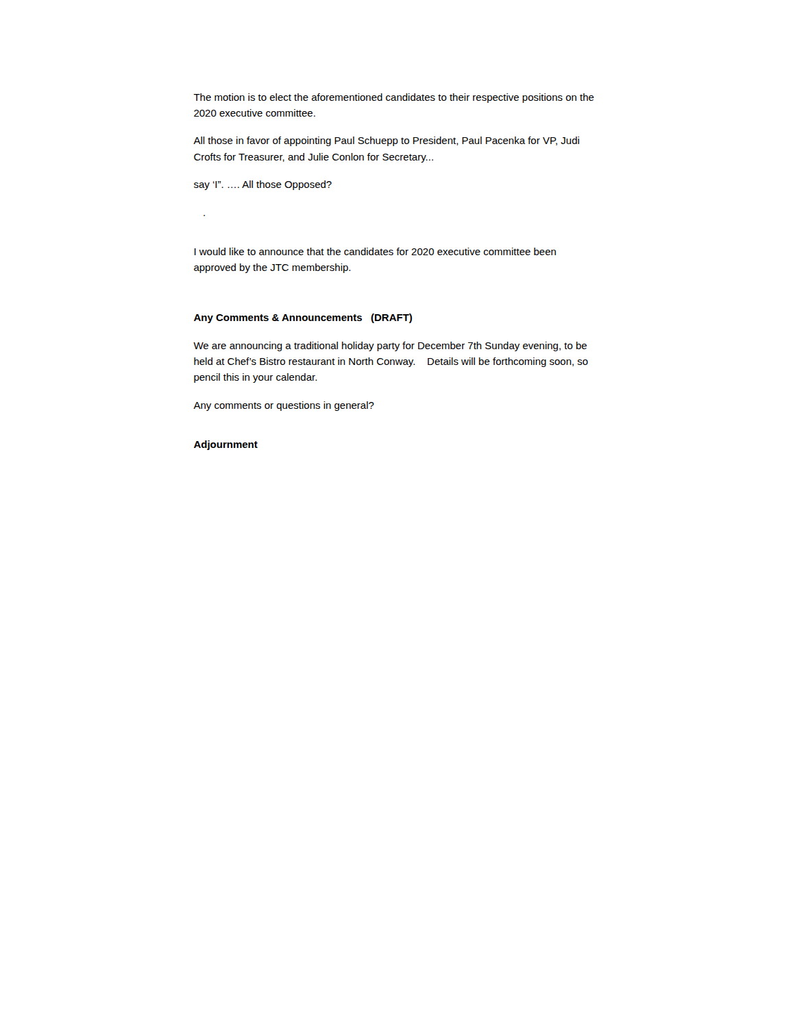The motion is to elect the aforementioned candidates to their respective positions on the 2020 executive committee.
All those in favor of appointing Paul Schuepp to President, Paul Pacenka for VP, Judi Crofts for Treasurer, and Julie Conlon for Secretary...
say ‘I”. …. All those Opposed?
.
I would like to announce that the candidates for 2020 executive committee been approved by the JTC membership.
Any Comments & Announcements (DRAFT)
We are announcing a traditional holiday party for December 7th Sunday evening, to be held at Chef’s Bistro restaurant in North Conway. Details will be forthcoming soon, so pencil this in your calendar.
Any comments or questions in general?
Adjournment